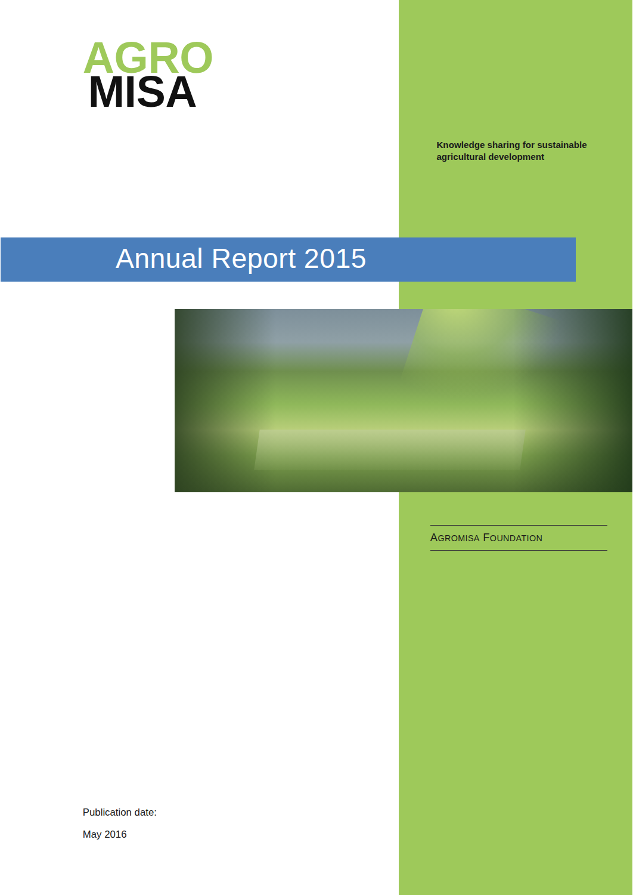Agro misa
Knowledge sharing for sustainable agricultural development
Annual Report 2015
AGROMISA FOUNDATION
Publication date:
May 2016